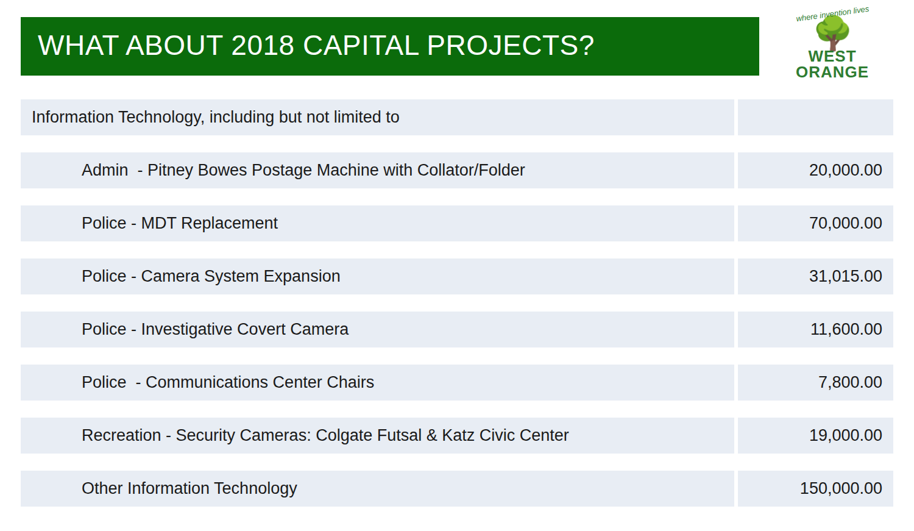WHAT ABOUT 2018 CAPITAL PROJECTS?
where invention lives
🌳
WEST ORANGE
| Information Technology, including but not limited to | |
| Admin - Pitney Bowes Postage Machine with Collator/Folder | 20,000.00 |
| Police - MDT Replacement | 70,000.00 |
| Police - Camera System Expansion | 31,015.00 |
| Police - Investigative Covert Camera | 11,600.00 |
| Police - Communications Center Chairs | 7,800.00 |
| Recreation - Security Cameras: Colgate Futsal & Katz Civic Center | 19,000.00 |
| Other Information Technology | 150,000.00 |